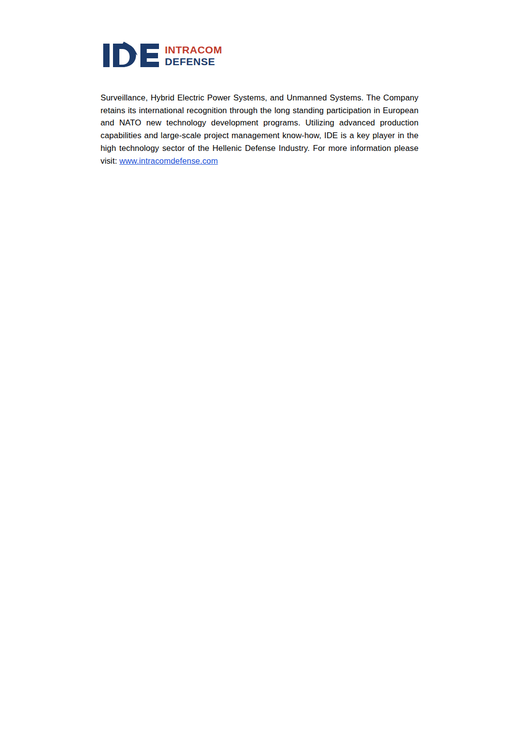INTRACOM DEFENSE
Surveillance, Hybrid Electric Power Systems, and Unmanned Systems. The Company retains its international recognition through the long standing participation in European and NATO new technology development programs. Utilizing advanced production capabilities and large-scale project management know-how, IDE is a key player in the high technology sector of the Hellenic Defense Industry. For more information please visit: www.intracomdefense.com